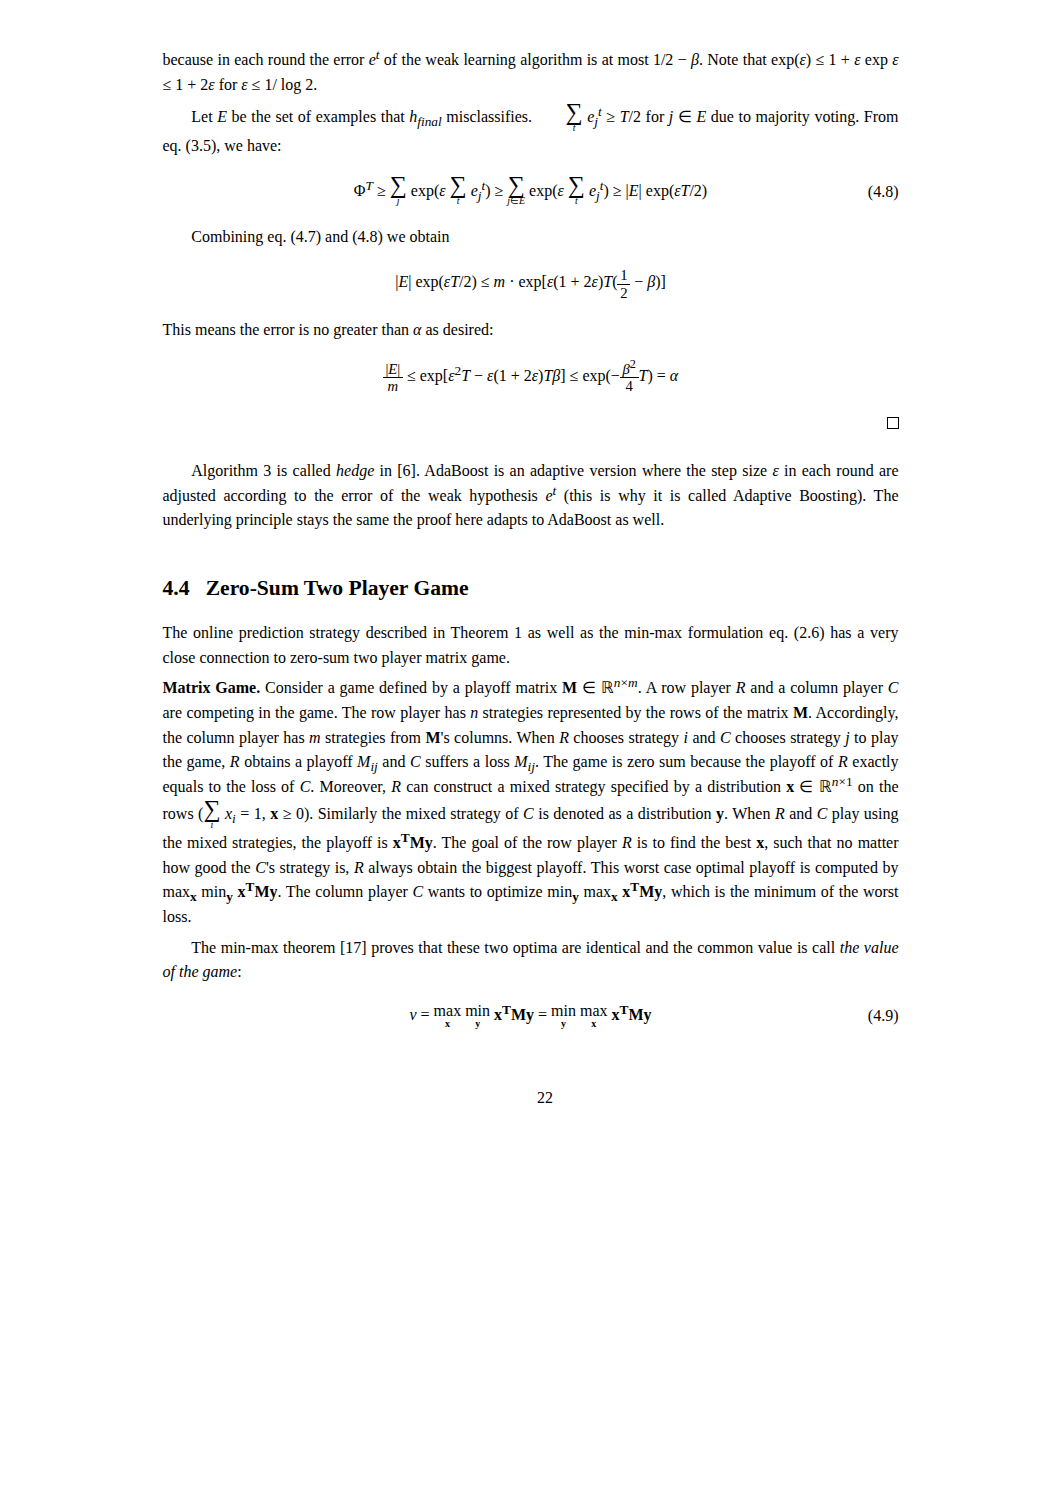because in each round the error et of the weak learning algorithm is at most 1/2 − β. Note that exp(ε) ≤ 1 + ε exp ε ≤ 1 + 2ε for ε ≤ 1/ log 2.
Let E be the set of examples that hfinal misclassifies. ∑t ejt ≥ T/2 for j ∈ E due to majority voting. From eq. (3.5), we have:
ΦT ≥ ∑j exp(ε ∑t ejt) ≥ ∑j∈E exp(ε ∑t ejt) ≥ |E| exp(εT/2) (4.8)
Combining eq. (4.7) and (4.8) we obtain
|E| exp(εT/2) ≤ m · exp[ε(1 + 2ε)T(12 − β)]
This means the error is no greater than α as desired:
|E|m ≤ exp[ε2T − ε(1 + 2ε)Tβ] ≤ exp(−β24 T) = α
Algorithm 3 is called hedge in [6]. AdaBoost is an adaptive version where the step size ε in each round are adjusted according to the error of the weak hypothesis et (this is why it is called Adaptive Boosting). The underlying principle stays the same the proof here adapts to AdaBoost as well.
4.4 Zero-Sum Two Player Game
The online prediction strategy described in Theorem 1 as well as the min-max formulation eq. (2.6) has a very close connection to zero-sum two player matrix game.
Matrix Game. Consider a game defined by a playoff matrix M ∈ ℝn×m. A row player R and a column player C are competing in the game. The row player has n strategies represented by the rows of the matrix M. Accordingly, the column player has m strategies from M's columns. When R chooses strategy i and C chooses strategy j to play the game, R obtains a playoff Mij and C suffers a loss Mij. The game is zero sum because the playoff of R exactly equals to the loss of C. Moreover, R can construct a mixed strategy specified by a distribution x ∈ ℝn×1 on the rows (∑i xi = 1, x ≥ 0). Similarly the mixed strategy of C is denoted as a distribution y. When R and C play using the mixed strategies, the playoff is xTMy. The goal of the row player R is to find the best x, such that no matter how good the C's strategy is, R always obtain the biggest playoff. This worst case optimal playoff is computed by maxx miny xTMy. The column player C wants to optimize miny maxx xTMy, which is the minimum of the worst loss.
The min-max theorem [17] proves that these two optima are identical and the common value is call the value of the game:
v = maxx miny xTMy = miny maxx xTMy (4.9)
22